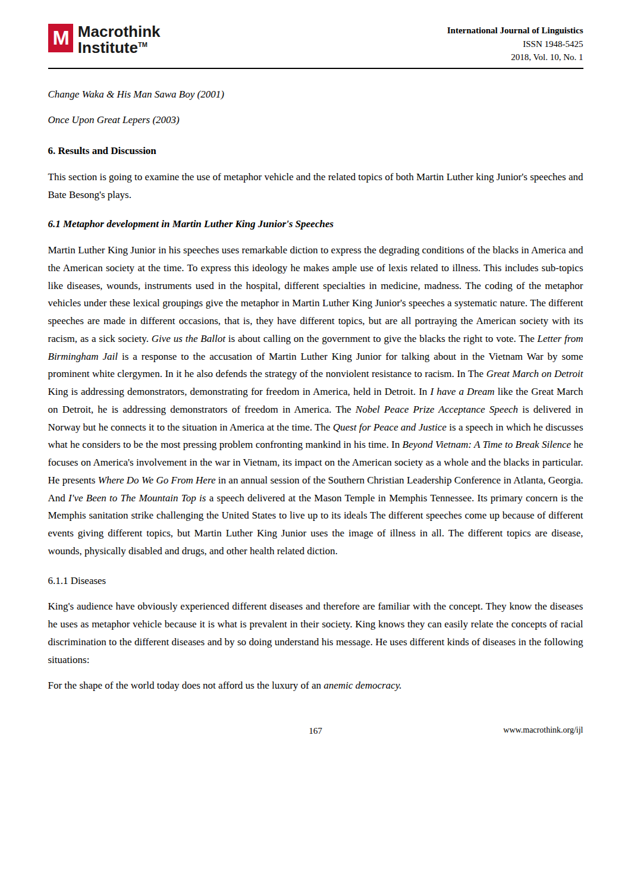M
Macrothink
InstituteTM
International Journal of Linguistics
ISSN 1948-5425
2018, Vol. 10, No. 1
Change Waka & His Man Sawa Boy (2001)
Once Upon Great Lepers (2003)
6. Results and Discussion
This section is going to examine the use of metaphor vehicle and the related topics of both Martin Luther king Junior's speeches and Bate Besong's plays.
6.1 Metaphor development in Martin Luther King Junior's Speeches
Martin Luther King Junior in his speeches uses remarkable diction to express the degrading conditions of the blacks in America and the American society at the time. To express this ideology he makes ample use of lexis related to illness. This includes sub-topics like diseases, wounds, instruments used in the hospital, different specialties in medicine, madness. The coding of the metaphor vehicles under these lexical groupings give the metaphor in Martin Luther King Junior's speeches a systematic nature. The different speeches are made in different occasions, that is, they have different topics, but are all portraying the American society with its racism, as a sick society. Give us the Ballot is about calling on the government to give the blacks the right to vote. The Letter from Birmingham Jail is a response to the accusation of Martin Luther King Junior for talking about in the Vietnam War by some prominent white clergymen. In it he also defends the strategy of the nonviolent resistance to racism. In The Great March on Detroit King is addressing demonstrators, demonstrating for freedom in America, held in Detroit. In I have a Dream like the Great March on Detroit, he is addressing demonstrators of freedom in America. The Nobel Peace Prize Acceptance Speech is delivered in Norway but he connects it to the situation in America at the time. The Quest for Peace and Justice is a speech in which he discusses what he considers to be the most pressing problem confronting mankind in his time. In Beyond Vietnam: A Time to Break Silence he focuses on America's involvement in the war in Vietnam, its impact on the American society as a whole and the blacks in particular. He presents Where Do We Go From Here in an annual session of the Southern Christian Leadership Conference in Atlanta, Georgia. And I've Been to The Mountain Top is a speech delivered at the Mason Temple in Memphis Tennessee. Its primary concern is the Memphis sanitation strike challenging the United States to live up to its ideals The different speeches come up because of different events giving different topics, but Martin Luther King Junior uses the image of illness in all. The different topics are disease, wounds, physically disabled and drugs, and other health related diction.
6.1.1 Diseases
King's audience have obviously experienced different diseases and therefore are familiar with the concept. They know the diseases he uses as metaphor vehicle because it is what is prevalent in their society. King knows they can easily relate the concepts of racial discrimination to the different diseases and by so doing understand his message. He uses different kinds of diseases in the following situations:
For the shape of the world today does not afford us the luxury of an anemic democracy.
167 www.macrothink.org/ijl